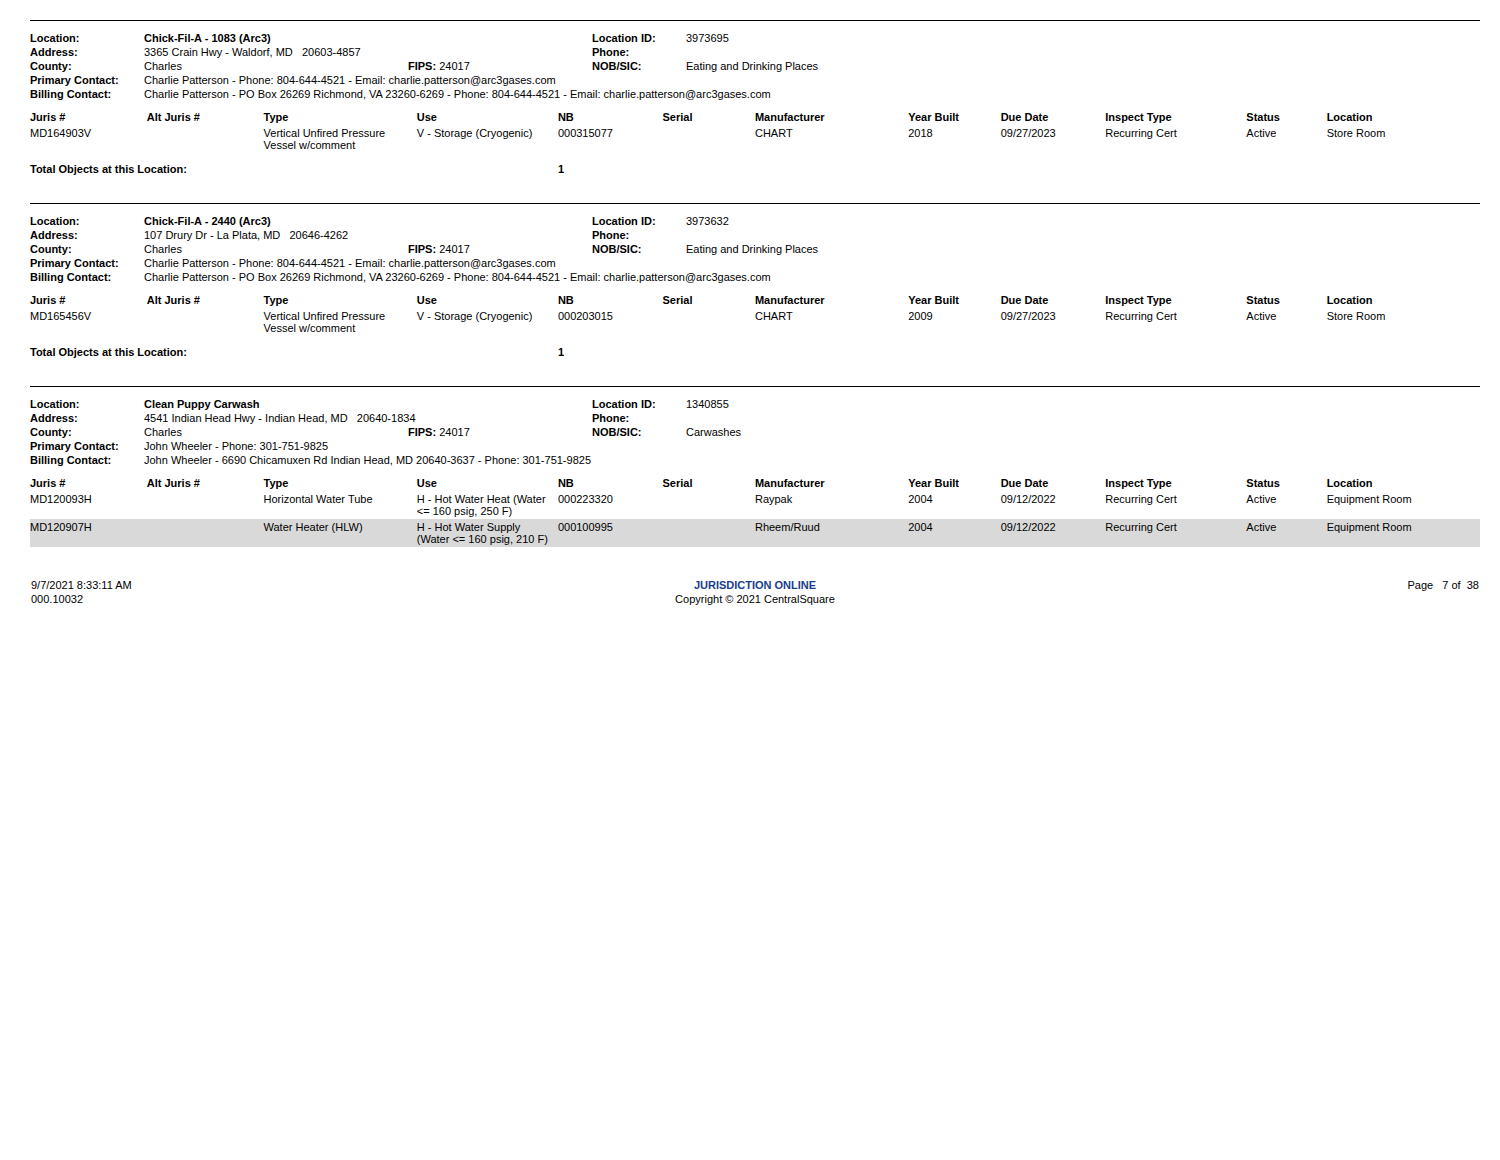| Location: | Chick-Fil-A - 1083 (Arc3) | | Location ID: | 3973695 |
| Address: | 3365 Crain Hwy - Waldorf, MD 20603-4857 | Phone: | |
| County: | Charles | FIPS: 24017 | NOB/SIC: | Eating and Drinking Places |
| Primary Contact: | Charlie Patterson - Phone: 804-644-4521 - Email: charlie.patterson@arc3gases.com |
| Billing Contact: | Charlie Patterson - PO Box 26269 Richmond, VA 23260-6269 - Phone: 804-644-4521 - Email: charlie.patterson@arc3gases.com |
| Juris # | Alt Juris # | Type | Use | NB | Serial | Manufacturer | Year Built | Due Date | Inspect Type | Status | Location |
| --- | --- | --- | --- | --- | --- | --- | --- | --- | --- | --- | --- |
| MD164903V | | Vertical Unfired Pressure Vessel w/comment | V - Storage (Cryogenic) | 000315077 | | CHART | 2018 | 09/27/2023 | Recurring Cert | Active | Store Room |
| Total Objects at this Location: | 1 | |
| Location: | Chick-Fil-A - 2440 (Arc3) | | Location ID: | 3973632 |
| Address: | 107 Drury Dr - La Plata, MD 20646-4262 | Phone: | |
| County: | Charles | FIPS: 24017 | NOB/SIC: | Eating and Drinking Places |
| Primary Contact: | Charlie Patterson - Phone: 804-644-4521 - Email: charlie.patterson@arc3gases.com |
| Billing Contact: | Charlie Patterson - PO Box 26269 Richmond, VA 23260-6269 - Phone: 804-644-4521 - Email: charlie.patterson@arc3gases.com |
| Juris # | Alt Juris # | Type | Use | NB | Serial | Manufacturer | Year Built | Due Date | Inspect Type | Status | Location |
| --- | --- | --- | --- | --- | --- | --- | --- | --- | --- | --- | --- |
| MD165456V | | Vertical Unfired Pressure Vessel w/comment | V - Storage (Cryogenic) | 000203015 | | CHART | 2009 | 09/27/2023 | Recurring Cert | Active | Store Room |
| Total Objects at this Location: | 1 | |
| Location: | Clean Puppy Carwash | | Location ID: | 1340855 |
| Address: | 4541 Indian Head Hwy - Indian Head, MD 20640-1834 | Phone: | |
| County: | Charles | FIPS: 24017 | NOB/SIC: | Carwashes |
| Primary Contact: | John Wheeler - Phone: 301-751-9825 |
| Billing Contact: | John Wheeler - 6690 Chicamuxen Rd Indian Head, MD 20640-3637 - Phone: 301-751-9825 |
| Juris # | Alt Juris # | Type | Use | NB | Serial | Manufacturer | Year Built | Due Date | Inspect Type | Status | Location |
| --- | --- | --- | --- | --- | --- | --- | --- | --- | --- | --- | --- |
| MD120093H | | Horizontal Water Tube | H - Hot Water Heat (Water <= 160 psig, 250 F) | 000223320 | | Raypak | 2004 | 09/12/2022 | Recurring Cert | Active | Equipment Room |
| MD120907H | | Water Heater (HLW) | H - Hot Water Supply (Water <= 160 psig, 210 F) | 000100995 | | Rheem/Ruud | 2004 | 09/12/2022 | Recurring Cert | Active | Equipment Room |
| 9/7/2021 8:33:11 AM | JURISDICTION ONLINE | Page 7 of 38 |
| 000.10032 | Copyright © 2021 CentralSquare | |